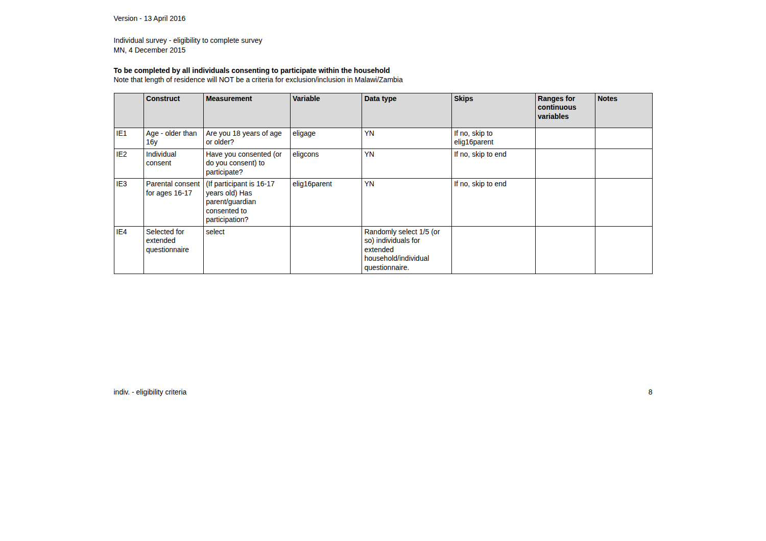Version - 13 April 2016
Individual survey - eligibility to complete survey
MN, 4 December 2015
To be completed by all individuals consenting to participate within the household
Note that length of residence will NOT be a criteria for exclusion/inclusion in Malawi/Zambia
| | Construct | Measurement | Variable | Data type | Skips | Ranges for continuous variables | Notes |
| --- | --- | --- | --- | --- | --- | --- | --- |
| IE1 | Age - older than 16y | Are you 18 years of age or older? | eligage | YN | If no, skip to elig16parent | | |
| IE2 | Individual consent | Have you consented (or do you consent) to participate? | eligcons | YN | If no, skip to end | | |
| IE3 | Parental consent for ages 16-17 | (If participant is 16-17 years old) Has parent/guardian consented to participation? | elig16parent | YN | If no, skip to end | | |
| IE4 | Selected for extended questionnaire | select | | Randomly select 1/5 (or so) individuals for extended household/individual questionnaire. | | | |
indiv. - eligibility criteria
8